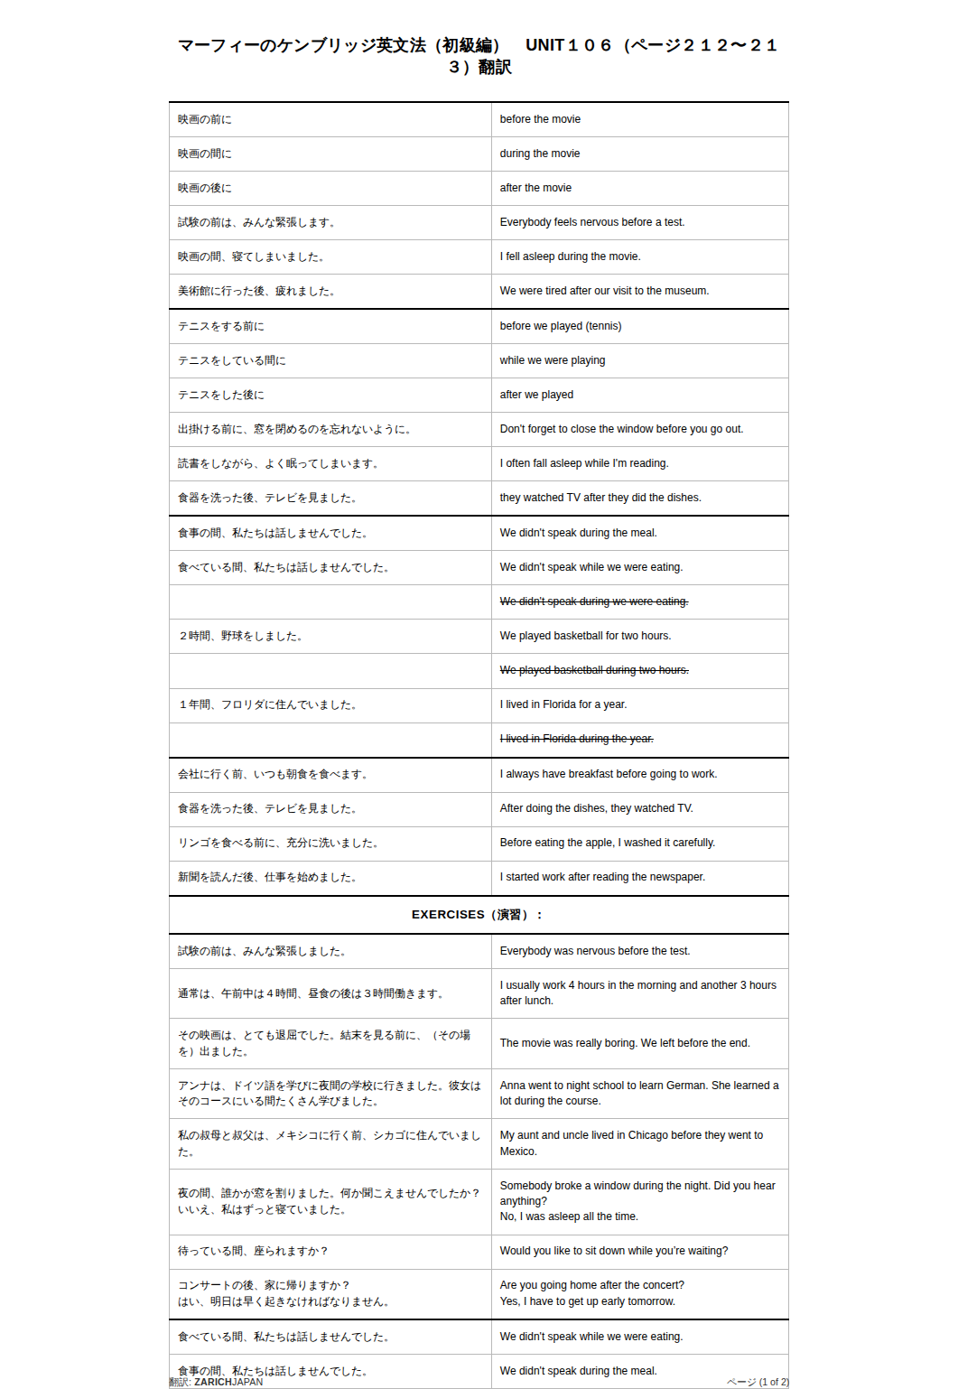マーフィーのケンブリッジ英文法（初級編）　UNIT１０６（ページ２１２〜２１３）翻訳
| 映画の前に | before the movie |
| 映画の間に | during the movie |
| 映画の後に | after the movie |
| 試験の前は、みんな緊張します。 | Everybody feels nervous before a test. |
| 映画の間、寝てしまいました。 | I fell asleep during the movie. |
| 美術館に行った後、疲れました。 | We were tired after our visit to the museum. |
| テニスをする前に | before we played (tennis) |
| テニスをしている間に | while we were playing |
| テニスをした後に | after we played |
| 出掛ける前に、窓を閉めるのを忘れないように。 | Don't forget to close the window before you go out. |
| 読書をしながら、よく眠ってしまいます。 | I often fall asleep while I'm reading. |
| 食器を洗った後、テレビを見ました。 | they watched TV after they did the dishes. |
| 食事の間、私たちは話しませんでした。 | We didn't speak during the meal. |
| 食べている間、私たちは話しませんでした。 | We didn't speak while we were eating. |
| | We didn't speak during we were eating. |
| ２時間、野球をしました。 | We played basketball for two hours. |
| | We played basketball during two hours. |
| １年間、フロリダに住んでいました。 | I lived in Florida for a year. |
| | I lived in Florida during the year. |
| 会社に行く前、いつも朝食を食べます。 | I always have breakfast before going to work. |
| 食器を洗った後、テレビを見ました。 | After doing the dishes, they watched TV. |
| リンゴを食べる前に、充分に洗いました。 | Before eating the apple, I washed it carefully. |
| 新聞を読んだ後、仕事を始めました。 | I started work after reading the newspaper. |
| EXERCISES（演習）： |
| 試験の前は、みんな緊張しました。 | Everybody was nervous before the test. |
| 通常は、午前中は４時間、昼食の後は３時間働きます。 | I usually work 4 hours in the morning and another 3 hours after lunch. |
| その映画は、とても退屈でした。結末を見る前に、（その場を）出ました。 | The movie was really boring. We left before the end. |
| アンナは、ドイツ語を学びに夜間の学校に行きました。彼女はそのコースにいる間たくさん学びました。 | Anna went to night school to learn German. She learned a lot during the course. |
| 私の叔母と叔父は、メキシコに行く前、シカゴに住んでいました。 | My aunt and uncle lived in Chicago before they went to Mexico. |
| 夜の間、誰かが窓を割りました。何か聞こえませんでしたか？ いいえ、私はずっと寝ていました。 | Somebody broke a window during the night. Did you hear anything? No, I was asleep all the time. |
| 待っている間、座られますか？ | Would you like to sit down while you’re waiting? |
| コンサートの後、家に帰りますか？ はい、明日は早く起きなければなりません。 | Are you going home after the concert? Yes, I have to get up early tomorrow. |
| 食べている間、私たちは話しませんでした。 | We didn't speak while we were eating. |
| 食事の間、私たちは話しませんでした。 | We didn't speak during the meal. |
翻訳: ZARICHJAPAN
ページ (1 of 2)